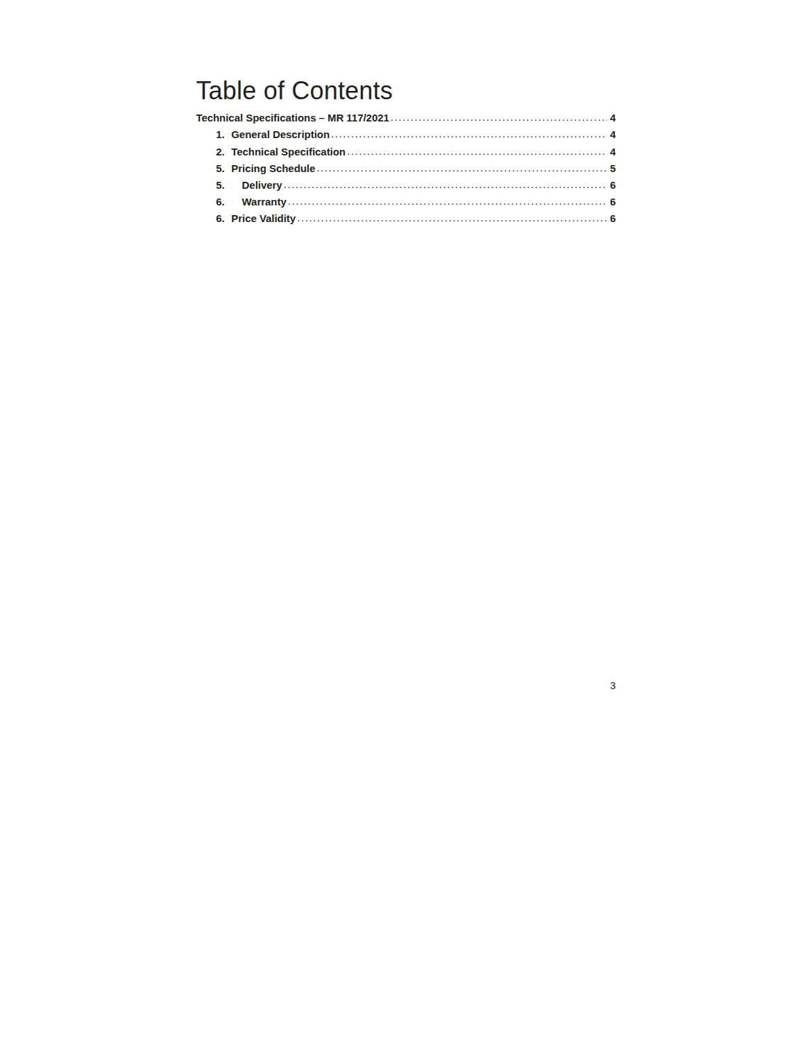Table of Contents
Technical Specifications – MR 117/2021 .......................................................................................... 4
1. General Description ................................................................................................. 4
2. Technical Specification ............................................................................................ 4
5. Pricing Schedule ..................................................................................................... 5
5. Delivery ................................................................................................................. 6
6. Warranty .............................................................................................................. 6
6. Price Validity .......................................................................................................... 6
3